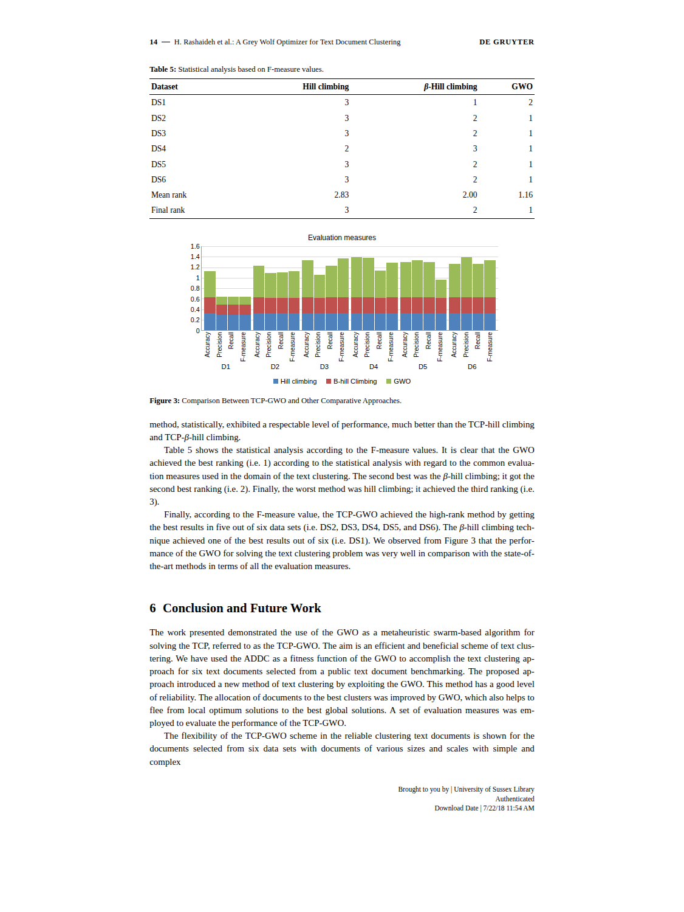14 H. Rashaideh et al.: A Grey Wolf Optimizer for Text Document Clustering DE GRUYTER
Table 5: Statistical analysis based on F-measure values.
| Dataset | Hill climbing | β -Hill climbing | GWO |
| --- | --- | --- | --- |
| DS1 | 3 | 1 | 2 |
| DS2 | 3 | 2 | 1 |
| DS3 | 3 | 2 | 1 |
| DS4 | 2 | 3 | 1 |
| DS5 | 3 | 2 | 1 |
| DS6 | 3 | 2 | 1 |
| Mean rank | 2.83 | 2.00 | 1.16 |
| Final rank | 3 | 2 | 1 |
Evaluation measures
1.6 1.4 1.2 1 0.8 0.6 0.4 0.2 0
Accuracy
Precision
Recall
F-measure
Accuracy
Precision
Recall
F-measure
Accuracy
Precision
Recall
F-measure
Accuracy
Precision
Recall
F-measure
Accuracy
Precision
Recall
F-measure
Accuracy
Precision
Recall
F-measure
D1
D2
D3
D4
D5
D6
Hill climbing B-hill Climbing GWO
Figure 3: Comparison Between TCP-GWO and Other Comparative Approaches.
method, statistically, exhibited a respectable level of performance, much better than the TCP-hill climbing and TCP-β-hill climbing.
Table 5 shows the statistical analysis according to the F-measure values. It is clear that the GWO achieved the best ranking (i.e. 1) according to the statistical analysis with regard to the common evaluation measures used in the domain of the text clustering. The second best was the β-hill climbing; it got the second best ranking (i.e. 2). Finally, the worst method was hill climbing; it achieved the third ranking (i.e. 3).
Finally, according to the F-measure value, the TCP-GWO achieved the high-rank method by getting the best results in five out of six data sets (i.e. DS2, DS3, DS4, DS5, and DS6). The β-hill climbing technique achieved one of the best results out of six (i.e. DS1). We observed from Figure 3 that the performance of the GWO for solving the text clustering problem was very well in comparison with the state-of-the-art methods in terms of all the evaluation measures.
6 Conclusion and Future Work
The work presented demonstrated the use of the GWO as a metaheuristic swarm-based algorithm for solving the TCP, referred to as the TCP-GWO. The aim is an efficient and beneficial scheme of text clustering. We have used the ADDC as a fitness function of the GWO to accomplish the text clustering approach for six text documents selected from a public text document benchmarking. The proposed approach introduced a new method of text clustering by exploiting the GWO. This method has a good level of reliability. The allocation of documents to the best clusters was improved by GWO, which also helps to flee from local optimum solutions to the best global solutions. A set of evaluation measures was employed to evaluate the performance of the TCP-GWO.
The flexibility of the TCP-GWO scheme in the reliable clustering text documents is shown for the documents selected from six data sets with documents of various sizes and scales with simple and complex
Brought to you by | University of Sussex Library
Authenticated
Download Date | 7/22/18 11:54 AM